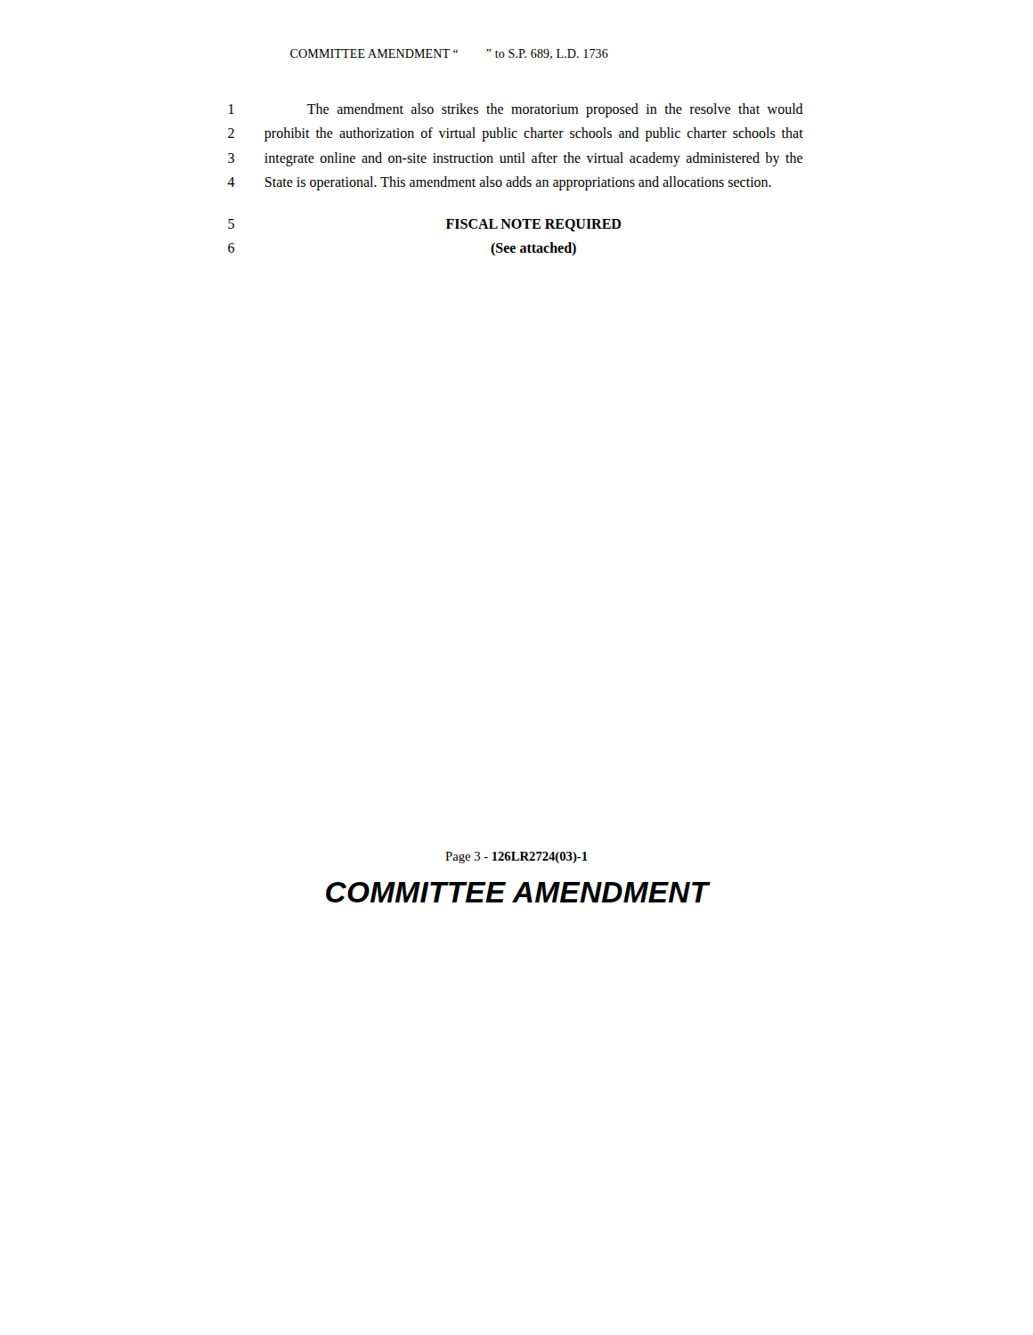COMMITTEE AMENDMENT “ ” to S.P. 689, L.D. 1736
1
The amendment also strikes the moratorium proposed in the resolve that would
2
prohibit the authorization of virtual public charter schools and public charter schools that
3
integrate online and on-site instruction until after the virtual academy administered by the
4
State is operational. This amendment also adds an appropriations and allocations section.
5
FISCAL NOTE REQUIRED
6
(See attached)
Page 3 - 126LR2724(03)-1
COMMITTEE AMENDMENT